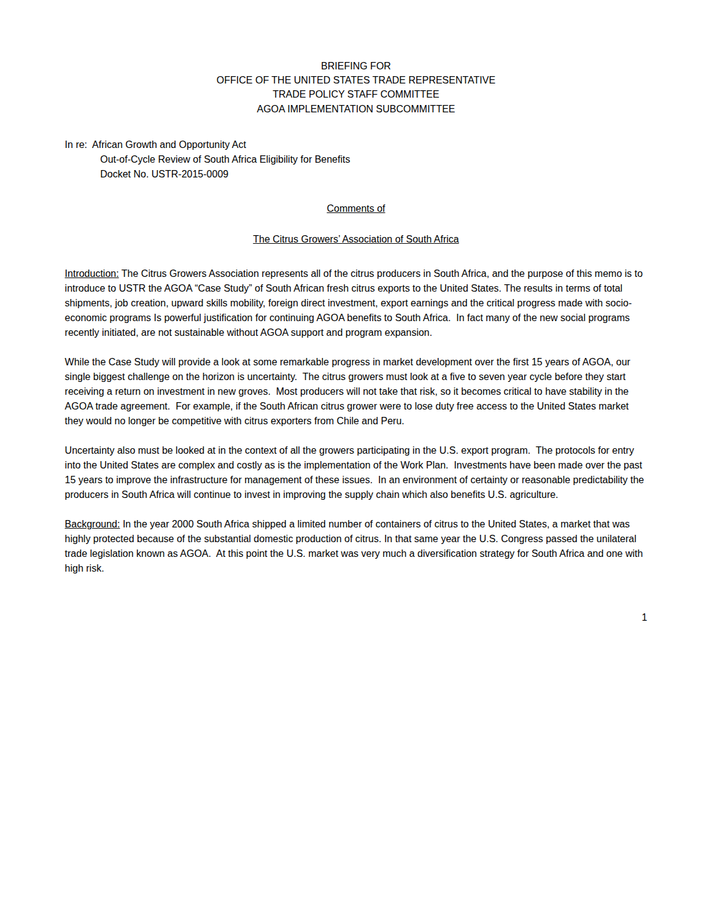BRIEFING FOR
OFFICE OF THE UNITED STATES TRADE REPRESENTATIVE
TRADE POLICY STAFF COMMITTEE
AGOA IMPLEMENTATION SUBCOMMITTEE
In re: African Growth and Opportunity Act
Out-of-Cycle Review of South Africa Eligibility for Benefits
Docket No. USTR-2015-0009
Comments of
The Citrus Growers’ Association of South Africa
Introduction: The Citrus Growers Association represents all of the citrus producers in South Africa, and the purpose of this memo is to introduce to USTR the AGOA “Case Study” of South African fresh citrus exports to the United States. The results in terms of total shipments, job creation, upward skills mobility, foreign direct investment, export earnings and the critical progress made with socio-economic programs Is powerful justification for continuing AGOA benefits to South Africa. In fact many of the new social programs recently initiated, are not sustainable without AGOA support and program expansion.
While the Case Study will provide a look at some remarkable progress in market development over the first 15 years of AGOA, our single biggest challenge on the horizon is uncertainty. The citrus growers must look at a five to seven year cycle before they start receiving a return on investment in new groves. Most producers will not take that risk, so it becomes critical to have stability in the AGOA trade agreement. For example, if the South African citrus grower were to lose duty free access to the United States market they would no longer be competitive with citrus exporters from Chile and Peru.
Uncertainty also must be looked at in the context of all the growers participating in the U.S. export program. The protocols for entry into the United States are complex and costly as is the implementation of the Work Plan. Investments have been made over the past 15 years to improve the infrastructure for management of these issues. In an environment of certainty or reasonable predictability the producers in South Africa will continue to invest in improving the supply chain which also benefits U.S. agriculture.
Background: In the year 2000 South Africa shipped a limited number of containers of citrus to the United States, a market that was highly protected because of the substantial domestic production of citrus. In that same year the U.S. Congress passed the unilateral trade legislation known as AGOA. At this point the U.S. market was very much a diversification strategy for South Africa and one with high risk.
1